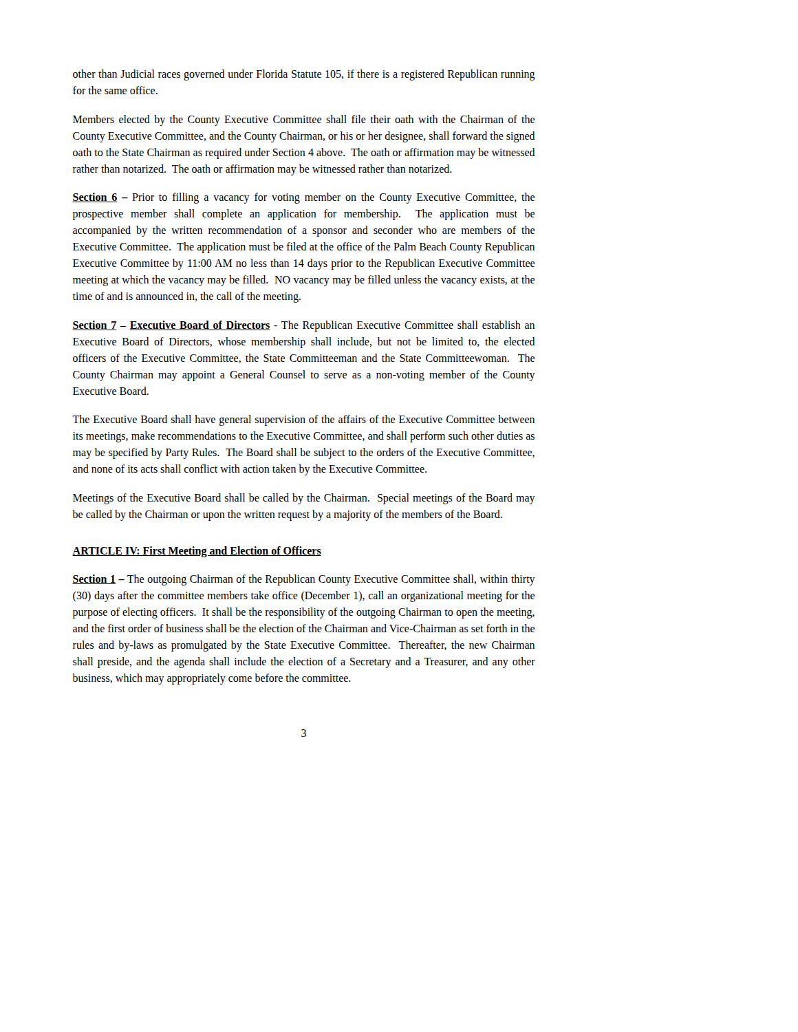other than Judicial races governed under Florida Statute 105, if there is a registered Republican running for the same office.
Members elected by the County Executive Committee shall file their oath with the Chairman of the County Executive Committee, and the County Chairman, or his or her designee, shall forward the signed oath to the State Chairman as required under Section 4 above. The oath or affirmation may be witnessed rather than notarized. The oath or affirmation may be witnessed rather than notarized.
Section 6 – Prior to filling a vacancy for voting member on the County Executive Committee, the prospective member shall complete an application for membership. The application must be accompanied by the written recommendation of a sponsor and seconder who are members of the Executive Committee. The application must be filed at the office of the Palm Beach County Republican Executive Committee by 11:00 AM no less than 14 days prior to the Republican Executive Committee meeting at which the vacancy may be filled. NO vacancy may be filled unless the vacancy exists, at the time of and is announced in, the call of the meeting.
Section 7 – Executive Board of Directors - The Republican Executive Committee shall establish an Executive Board of Directors, whose membership shall include, but not be limited to, the elected officers of the Executive Committee, the State Committeeman and the State Committeewoman. The County Chairman may appoint a General Counsel to serve as a non-voting member of the County Executive Board.
The Executive Board shall have general supervision of the affairs of the Executive Committee between its meetings, make recommendations to the Executive Committee, and shall perform such other duties as may be specified by Party Rules. The Board shall be subject to the orders of the Executive Committee, and none of its acts shall conflict with action taken by the Executive Committee.
Meetings of the Executive Board shall be called by the Chairman. Special meetings of the Board may be called by the Chairman or upon the written request by a majority of the members of the Board.
ARTICLE IV: First Meeting and Election of Officers
Section 1 – The outgoing Chairman of the Republican County Executive Committee shall, within thirty (30) days after the committee members take office (December 1), call an organizational meeting for the purpose of electing officers. It shall be the responsibility of the outgoing Chairman to open the meeting, and the first order of business shall be the election of the Chairman and Vice-Chairman as set forth in the rules and by-laws as promulgated by the State Executive Committee. Thereafter, the new Chairman shall preside, and the agenda shall include the election of a Secretary and a Treasurer, and any other business, which may appropriately come before the committee.
3